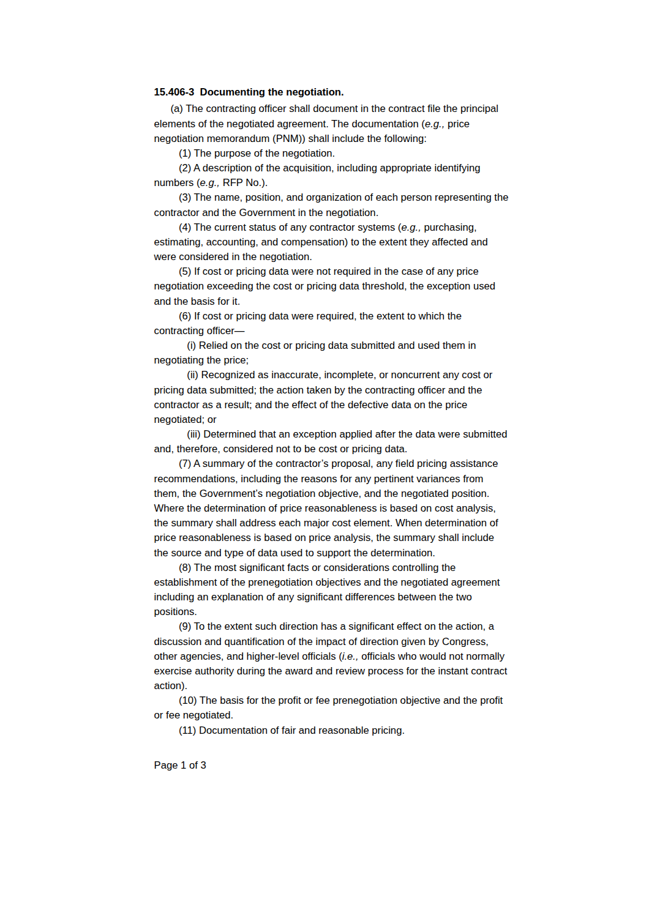15.406-3 Documenting the negotiation.
(a) The contracting officer shall document in the contract file the principal elements of the negotiated agreement. The documentation (e.g., price negotiation memorandum (PNM)) shall include the following:
(1) The purpose of the negotiation.
(2) A description of the acquisition, including appropriate identifying numbers (e.g., RFP No.).
(3) The name, position, and organization of each person representing the contractor and the Government in the negotiation.
(4) The current status of any contractor systems (e.g., purchasing, estimating, accounting, and compensation) to the extent they affected and were considered in the negotiation.
(5) If cost or pricing data were not required in the case of any price negotiation exceeding the cost or pricing data threshold, the exception used and the basis for it.
(6) If cost or pricing data were required, the extent to which the contracting officer—
(i) Relied on the cost or pricing data submitted and used them in negotiating the price;
(ii) Recognized as inaccurate, incomplete, or noncurrent any cost or pricing data submitted; the action taken by the contracting officer and the contractor as a result; and the effect of the defective data on the price negotiated; or
(iii) Determined that an exception applied after the data were submitted and, therefore, considered not to be cost or pricing data.
(7) A summary of the contractor’s proposal, any field pricing assistance recommendations, including the reasons for any pertinent variances from them, the Government’s negotiation objective, and the negotiated position. Where the determination of price reasonableness is based on cost analysis, the summary shall address each major cost element. When determination of price reasonableness is based on price analysis, the summary shall include the source and type of data used to support the determination.
(8) The most significant facts or considerations controlling the establishment of the prenegotiation objectives and the negotiated agreement including an explanation of any significant differences between the two positions.
(9) To the extent such direction has a significant effect on the action, a discussion and quantification of the impact of direction given by Congress, other agencies, and higher-level officials (i.e., officials who would not normally exercise authority during the award and review process for the instant contract action).
(10) The basis for the profit or fee prenegotiation objective and the profit or fee negotiated.
(11) Documentation of fair and reasonable pricing.
Page 1 of 3